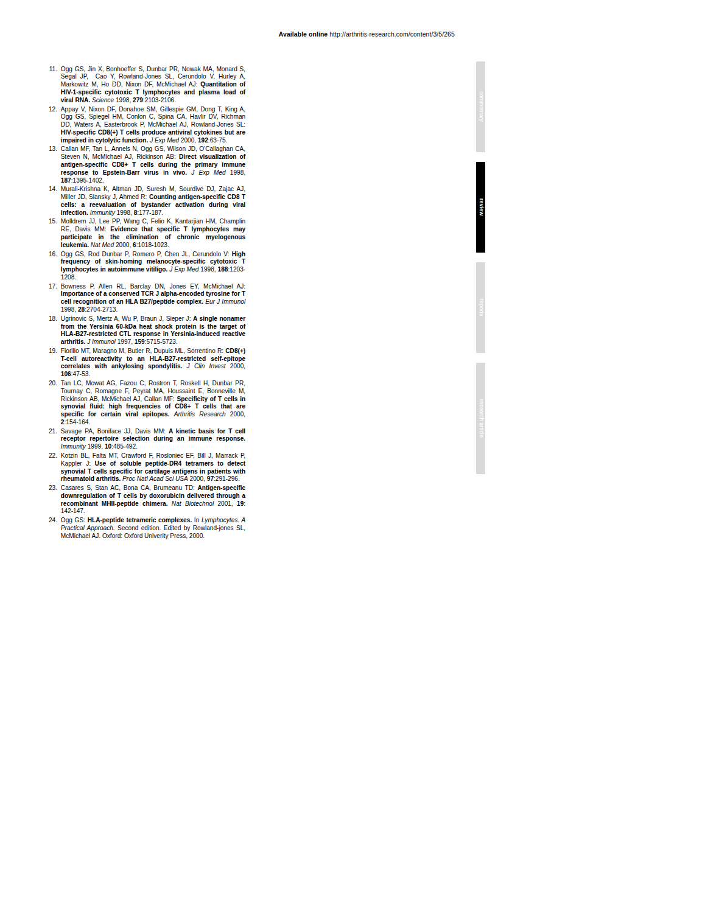Available online http://arthritis-research.com/content/3/5/265
11. Ogg GS, Jin X, Bonhoeffer S, Dunbar PR, Nowak MA, Monard S, Segal JP, Cao Y, Rowland-Jones SL, Cerundolo V, Hurley A, Markowitz M, Ho DD, Nixon DF, McMichael AJ: Quantitation of HIV-1-specific cytotoxic T lymphocytes and plasma load of viral RNA. Science 1998, 279:2103-2106.
12. Appay V, Nixon DF, Donahoe SM, Gillespie GM, Dong T, King A, Ogg GS, Spiegel HM, Conlon C, Spina CA, Havlir DV, Richman DD, Waters A, Easterbrook P, McMichael AJ, Rowland-Jones SL: HIV-specific CD8(+) T cells produce antiviral cytokines but are impaired in cytolytic function. J Exp Med 2000, 192:63-75.
13. Callan MF, Tan L, Annels N, Ogg GS, Wilson JD, O'Callaghan CA, Steven N, McMichael AJ, Rickinson AB: Direct visualization of antigen-specific CD8+ T cells during the primary immune response to Epstein-Barr virus in vivo. J Exp Med 1998, 187:1395-1402.
14. Murali-Krishna K, Altman JD, Suresh M, Sourdive DJ, Zajac AJ, Miller JD, Slansky J, Ahmed R: Counting antigen-specific CD8 T cells: a reevaluation of bystander activation during viral infection. Immunity 1998, 8:177-187.
15. Molldrem JJ, Lee PP, Wang C, Felio K, Kantarjian HM, Champlin RE, Davis MM: Evidence that specific T lymphocytes may participate in the elimination of chronic myelogenous leukemia. Nat Med 2000, 6:1018-1023.
16. Ogg GS, Rod Dunbar P, Romero P, Chen JL, Cerundolo V: High frequency of skin-homing melanocyte-specific cytotoxic T lymphocytes in autoimmune vitiligo. J Exp Med 1998, 188:1203-1208.
17. Bowness P, Allen RL, Barclay DN, Jones EY, McMichael AJ: Importance of a conserved TCR J alpha-encoded tyrosine for T cell recognition of an HLA B27/peptide complex. Eur J Immunol 1998, 28:2704-2713.
18. Ugrinovic S, Mertz A, Wu P, Braun J, Sieper J: A single nonamer from the Yersinia 60-kDa heat shock protein is the target of HLA-B27-restricted CTL response in Yersinia-induced reactive arthritis. J Immunol 1997, 159:5715-5723.
19. Fiorillo MT, Maragno M, Butler R, Dupuis ML, Sorrentino R: CD8(+) T-cell autoreactivity to an HLA-B27-restricted self-epitope correlates with ankylosing spondylitis. J Clin Invest 2000, 106:47-53.
20. Tan LC, Mowat AG, Fazou C, Rostron T, Roskell H, Dunbar PR, Tournay C, Romagne F, Peyrat MA, Houssaint E, Bonneville M, Rickinson AB, McMichael AJ, Callan MF: Specificity of T cells in synovial fluid: high frequencies of CD8+ T cells that are specific for certain viral epitopes. Arthritis Research 2000, 2:154-164.
21. Savage PA, Boniface JJ, Davis MM: A kinetic basis for T cell receptor repertoire selection during an immune response. Immunity 1999, 10:485-492.
22. Kotzin BL, Falta MT, Crawford F, Rosloniec EF, Bill J, Marrack P, Kappler J: Use of soluble peptide-DR4 tetramers to detect synovial T cells specific for cartilage antigens in patients with rheumatoid arthritis. Proc Natl Acad Sci USA 2000, 97:291-296.
23. Casares S, Stan AC, Bona CA, Brumeanu TD: Antigen-specific downregulation of T cells by doxorubicin delivered through a recombinant MHII-peptide chimera. Nat Biotechnol 2001, 19: 142-147.
24. Ogg GS: HLA-peptide tetrameric complexes. In Lymphocytes. A Practical Approach. Second edition. Edited by Rowland-jones SL, McMichael AJ. Oxford: Oxford Univerity Press, 2000.
commentary
review
reports
research article